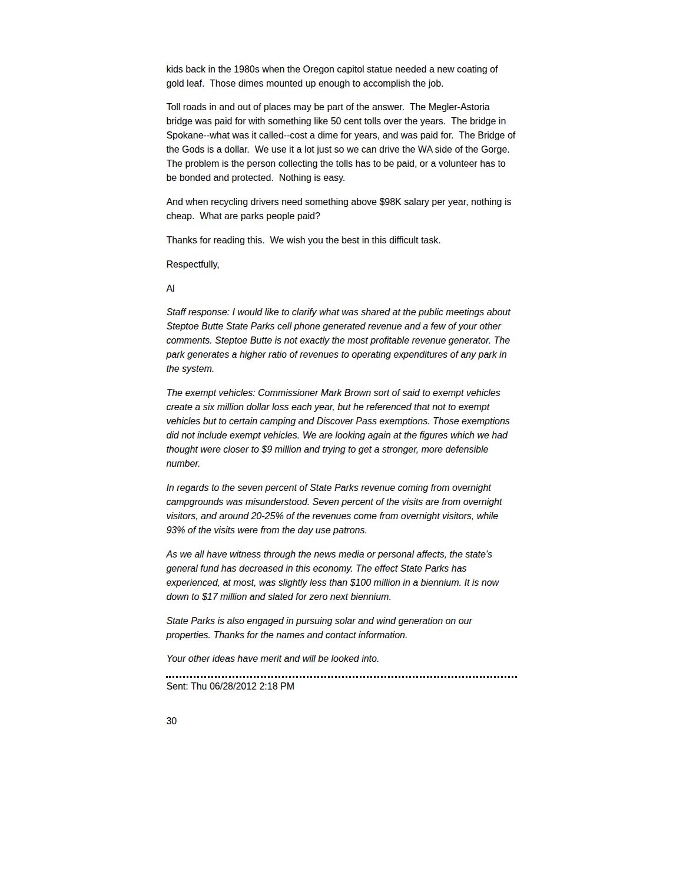kids back in the 1980s when the Oregon capitol statue needed a new coating of gold leaf. Those dimes mounted up enough to accomplish the job.
Toll roads in and out of places may be part of the answer. The Megler-Astoria bridge was paid for with something like 50 cent tolls over the years. The bridge in Spokane--what was it called--cost a dime for years, and was paid for. The Bridge of the Gods is a dollar. We use it a lot just so we can drive the WA side of the Gorge. The problem is the person collecting the tolls has to be paid, or a volunteer has to be bonded and protected. Nothing is easy.
And when recycling drivers need something above $98K salary per year, nothing is cheap. What are parks people paid?
Thanks for reading this. We wish you the best in this difficult task.
Respectfully,
Al
Staff response: I would like to clarify what was shared at the public meetings about Steptoe Butte State Parks cell phone generated revenue and a few of your other comments. Steptoe Butte is not exactly the most profitable revenue generator. The park generates a higher ratio of revenues to operating expenditures of any park in the system.
The exempt vehicles: Commissioner Mark Brown sort of said to exempt vehicles create a six million dollar loss each year, but he referenced that not to exempt vehicles but to certain camping and Discover Pass exemptions. Those exemptions did not include exempt vehicles. We are looking again at the figures which we had thought were closer to $9 million and trying to get a stronger, more defensible number.
In regards to the seven percent of State Parks revenue coming from overnight campgrounds was misunderstood. Seven percent of the visits are from overnight visitors, and around 20-25% of the revenues come from overnight visitors, while 93% of the visits were from the day use patrons.
As we all have witness through the news media or personal affects, the state's general fund has decreased in this economy. The effect State Parks has experienced, at most, was slightly less than $100 million in a biennium. It is now down to $17 million and slated for zero next biennium.
State Parks is also engaged in pursuing solar and wind generation on our properties. Thanks for the names and contact information.
Your other ideas have merit and will be looked into.
Sent: Thu 06/28/2012 2:18 PM
30